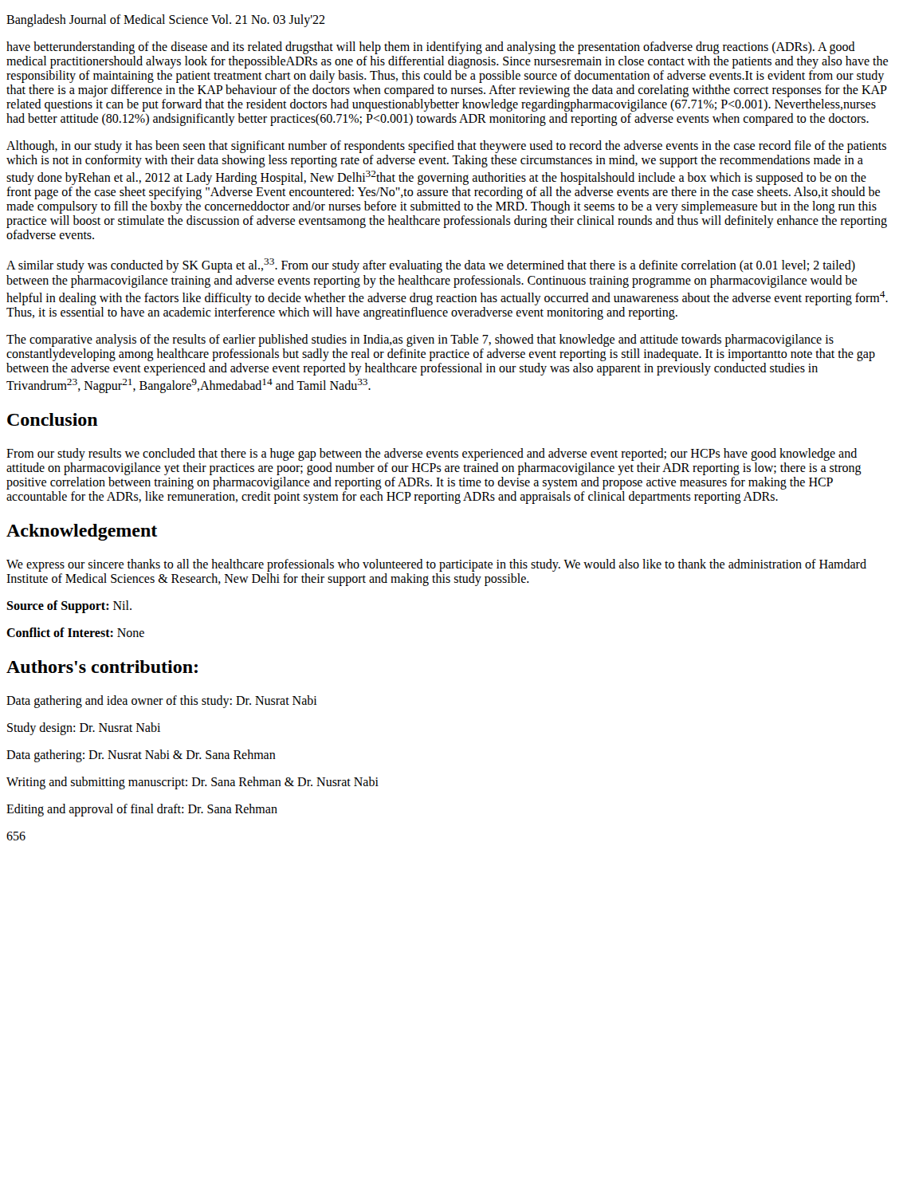Bangladesh Journal of Medical Science Vol. 21 No. 03 July'22
have betterunderstanding of the disease and its related drugsthat will help them in identifying and analysing the presentation ofadverse drug reactions (ADRs). A good medical practitionershould always look for thepossibleADRs as one of his differential diagnosis. Since nursesremain in close contact with the patients and they also have the responsibility of maintaining the patient treatment chart on daily basis. Thus, this could be a possible source of documentation of adverse events.It is evident from our study that there is a major difference in the KAP behaviour of the doctors when compared to nurses. After reviewing the data and corelating withthe correct responses for the KAP related questions it can be put forward that the resident doctors had unquestionablybetter knowledge regardingpharmacovigilance (67.71%; P<0.001). Nevertheless,nurses had better attitude (80.12%) andsignificantly better practices(60.71%; P<0.001) towards ADR monitoring and reporting of adverse events when compared to the doctors.
Although, in our study it has been seen that significant number of respondents specified that theywere used to record the adverse events in the case record file of the patients which is not in conformity with their data showing less reporting rate of adverse event. Taking these circumstances in mind, we support the recommendations made in a study done byRehan et al., 2012 at Lady Harding Hospital, New Delhi32that the governing authorities at the hospitalshould include a box which is supposed to be on the front page of the case sheet specifying "Adverse Event encountered: Yes/No",to assure that recording of all the adverse events are there in the case sheets. Also,it should be made compulsory to fill the boxby the concerneddoctor and/or nurses before it submitted to the MRD. Though it seems to be a very simplemeasure but in the long run this practice will boost or stimulate the discussion of adverse eventsamong the healthcare professionals during their clinical rounds and thus will definitely enhance the reporting ofadverse events.
A similar study was conducted by SK Gupta et al.,33. From our study after evaluating the data we determined that there is a definite correlation (at 0.01 level; 2 tailed) between the pharmacovigilance training and adverse events reporting by the healthcare professionals. Continuous training programme on pharmacovigilance would be helpful in dealing with the factors like difficulty to decide whether the adverse drug reaction has actually occurred and unawareness about the adverse event reporting form4. Thus, it is essential to have an academic interference which will have angreatinfluence overadverse event monitoring and reporting.
The comparative analysis of the results of earlier published studies in India,as given in Table 7, showed that knowledge and attitude towards pharmacovigilance is constantlydeveloping among healthcare professionals but sadly the real or definite practice of adverse event reporting is still inadequate. It is importantto note that the gap between the adverse event experienced and adverse event reported by healthcare professional in our study was also apparent in previously conducted studies in Trivandrum23, Nagpur21, Bangalore9,Ahmedabad14 and Tamil Nadu33.
Conclusion
From our study results we concluded that there is a huge gap between the adverse events experienced and adverse event reported; our HCPs have good knowledge and attitude on pharmacovigilance yet their practices are poor; good number of our HCPs are trained on pharmacovigilance yet their ADR reporting is low; there is a strong positive correlation between training on pharmacovigilance and reporting of ADRs. It is time to devise a system and propose active measures for making the HCP accountable for the ADRs, like remuneration, credit point system for each HCP reporting ADRs and appraisals of clinical departments reporting ADRs.
Acknowledgement
We express our sincere thanks to all the healthcare professionals who volunteered to participate in this study. We would also like to thank the administration of Hamdard Institute of Medical Sciences & Research, New Delhi for their support and making this study possible.
Source of Support: Nil.
Conflict of Interest: None
Authors's contribution:
Data gathering and idea owner of this study: Dr. Nusrat Nabi
Study design: Dr. Nusrat Nabi
Data gathering: Dr. Nusrat Nabi & Dr. Sana Rehman
Writing and submitting manuscript: Dr. Sana Rehman & Dr. Nusrat Nabi
Editing and approval of final draft: Dr. Sana Rehman
656